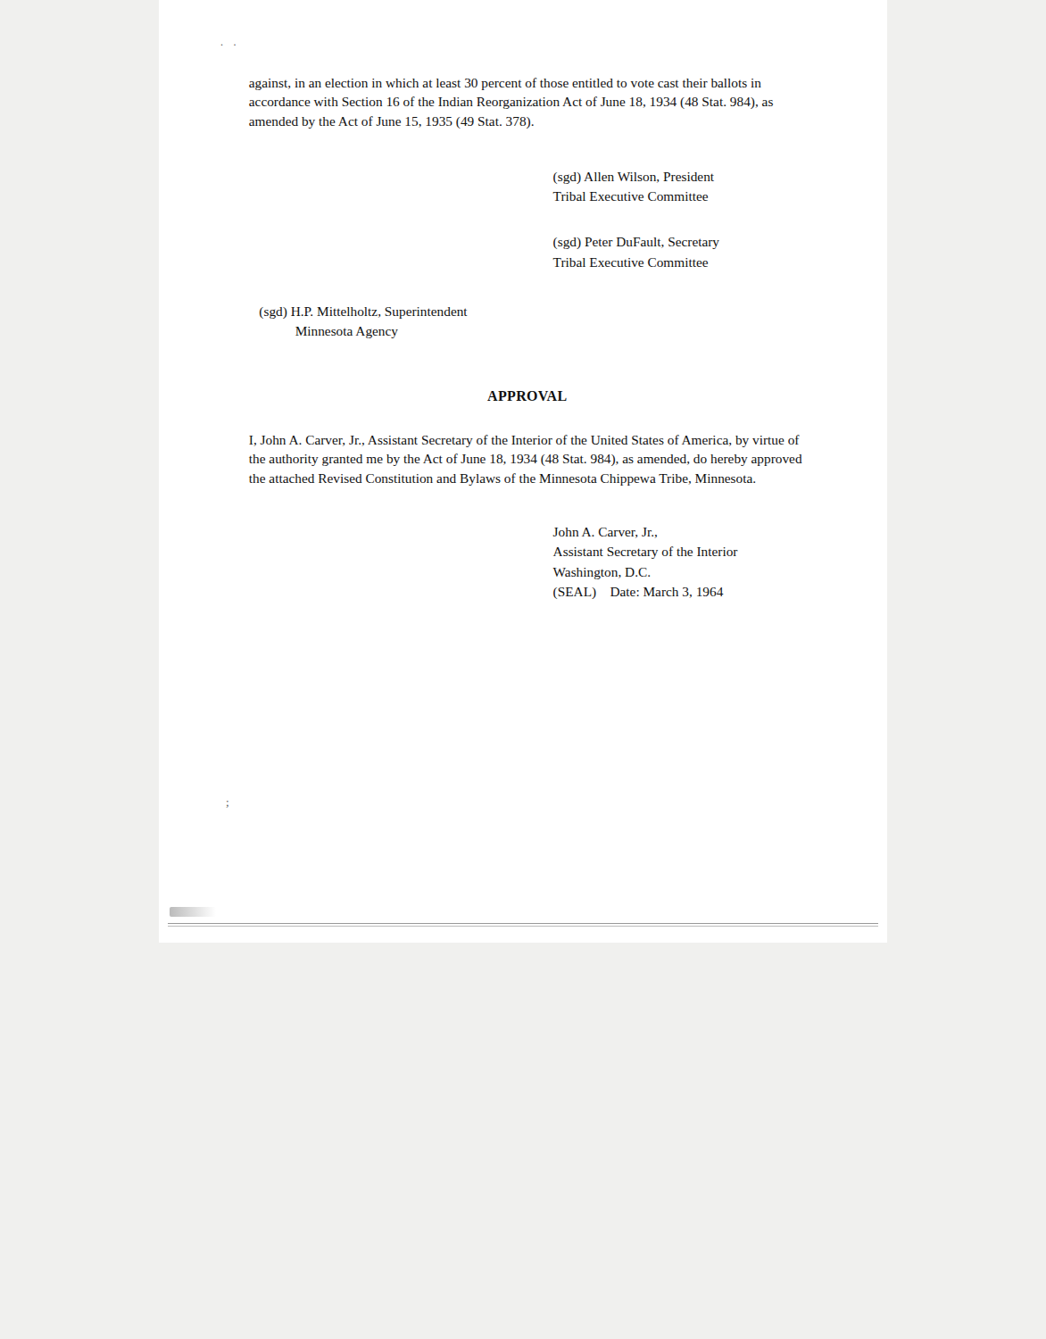. .
against, in an election in which at least 30 percent of those entitled to vote cast their ballots in accordance with Section 16 of the Indian Reorganization Act of June 18, 1934 (48 Stat. 984), as amended by the Act of June 15, 1935 (49 Stat. 378).
(sgd) Allen Wilson, President
Tribal Executive Committee
(sgd) Peter DuFault, Secretary
Tribal Executive Committee
(sgd) H.P. Mittelholtz, Superintendent
Minnesota Agency
APPROVAL
I, John A. Carver, Jr., Assistant Secretary of the Interior of the United States of America, by virtue of the authority granted me by the Act of June 18, 1934 (48 Stat. 984), as amended, do hereby approved the attached Revised Constitution and Bylaws of the Minnesota Chippewa Tribe, Minnesota.
John A. Carver, Jr.,
Assistant Secretary of the Interior
Washington, D.C.
(SEAL) Date: March 3, 1964
;